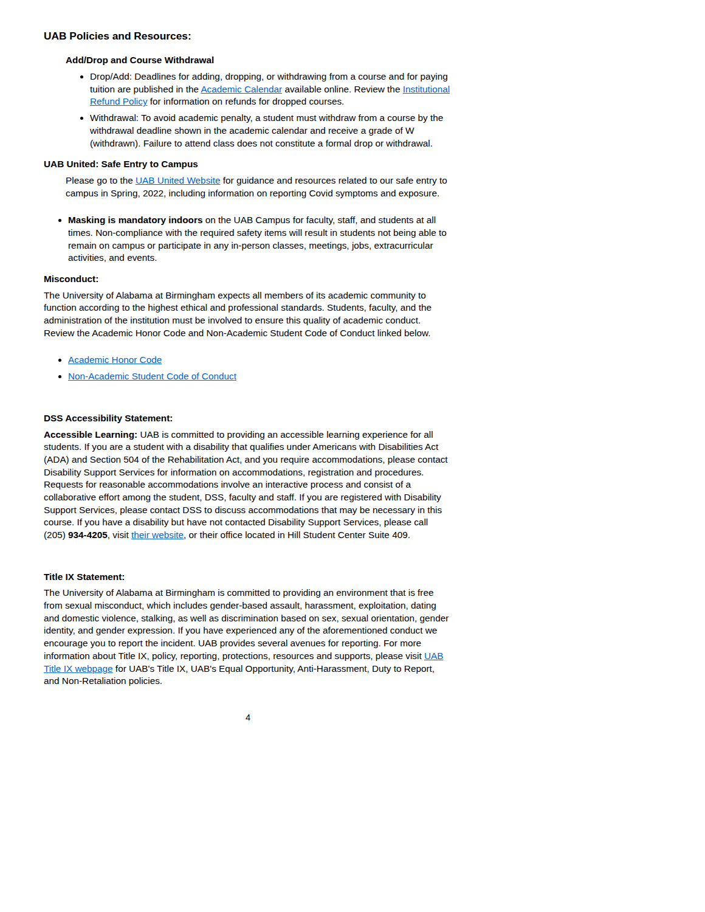UAB Policies and Resources:
Add/Drop and Course Withdrawal
Drop/Add: Deadlines for adding, dropping, or withdrawing from a course and for paying tuition are published in the Academic Calendar available online. Review the Institutional Refund Policy for information on refunds for dropped courses.
Withdrawal: To avoid academic penalty, a student must withdraw from a course by the withdrawal deadline shown in the academic calendar and receive a grade of W (withdrawn). Failure to attend class does not constitute a formal drop or withdrawal.
UAB United: Safe Entry to Campus
Please go to the UAB United Website for guidance and resources related to our safe entry to campus in Spring, 2022, including information on reporting Covid symptoms and exposure.
Masking is mandatory indoors on the UAB Campus for faculty, staff, and students at all times. Non-compliance with the required safety items will result in students not being able to remain on campus or participate in any in-person classes, meetings, jobs, extracurricular activities, and events.
Misconduct:
The University of Alabama at Birmingham expects all members of its academic community to function according to the highest ethical and professional standards. Students, faculty, and the administration of the institution must be involved to ensure this quality of academic conduct. Review the Academic Honor Code and Non-Academic Student Code of Conduct linked below.
Academic Honor Code
Non-Academic Student Code of Conduct
DSS Accessibility Statement:
Accessible Learning: UAB is committed to providing an accessible learning experience for all students. If you are a student with a disability that qualifies under Americans with Disabilities Act (ADA) and Section 504 of the Rehabilitation Act, and you require accommodations, please contact Disability Support Services for information on accommodations, registration and procedures. Requests for reasonable accommodations involve an interactive process and consist of a collaborative effort among the student, DSS, faculty and staff. If you are registered with Disability Support Services, please contact DSS to discuss accommodations that may be necessary in this course. If you have a disability but have not contacted Disability Support Services, please call (205) 934-4205, visit their website, or their office located in Hill Student Center Suite 409.
Title IX Statement:
The University of Alabama at Birmingham is committed to providing an environment that is free from sexual misconduct, which includes gender-based assault, harassment, exploitation, dating and domestic violence, stalking, as well as discrimination based on sex, sexual orientation, gender identity, and gender expression. If you have experienced any of the aforementioned conduct we encourage you to report the incident. UAB provides several avenues for reporting. For more information about Title IX, policy, reporting, protections, resources and supports, please visit UAB Title IX webpage for UAB's Title IX, UAB's Equal Opportunity, Anti-Harassment, Duty to Report, and Non-Retaliation policies.
4